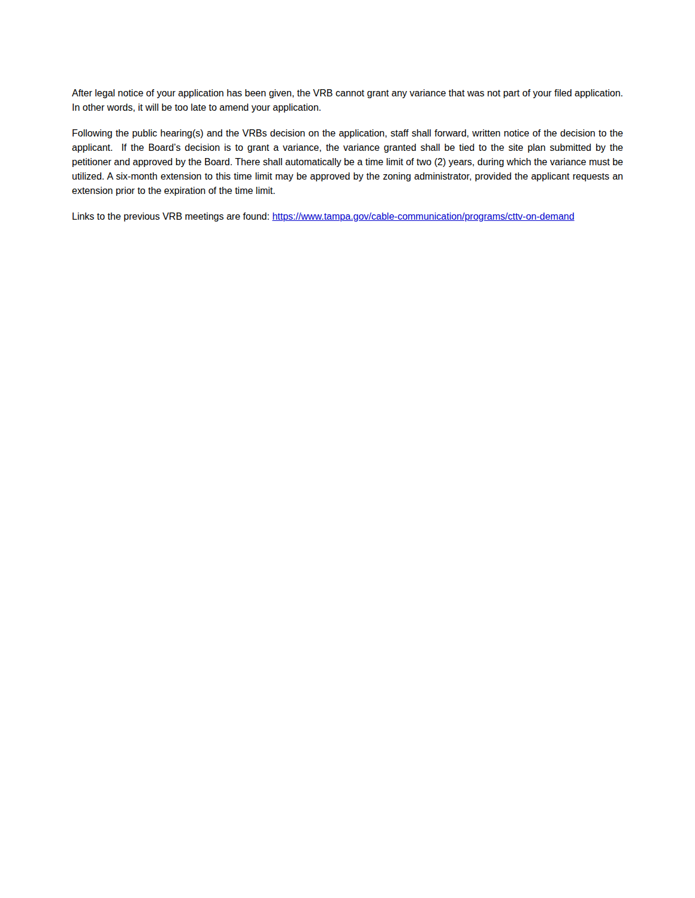After legal notice of your application has been given, the VRB cannot grant any variance that was not part of your filed application. In other words, it will be too late to amend your application.
Following the public hearing(s) and the VRBs decision on the application, staff shall forward, written notice of the decision to the applicant. If the Board’s decision is to grant a variance, the variance granted shall be tied to the site plan submitted by the petitioner and approved by the Board. There shall automatically be a time limit of two (2) years, during which the variance must be utilized. A six-month extension to this time limit may be approved by the zoning administrator, provided the applicant requests an extension prior to the expiration of the time limit.
Links to the previous VRB meetings are found: https://www.tampa.gov/cable-communication/programs/cttv-on-demand